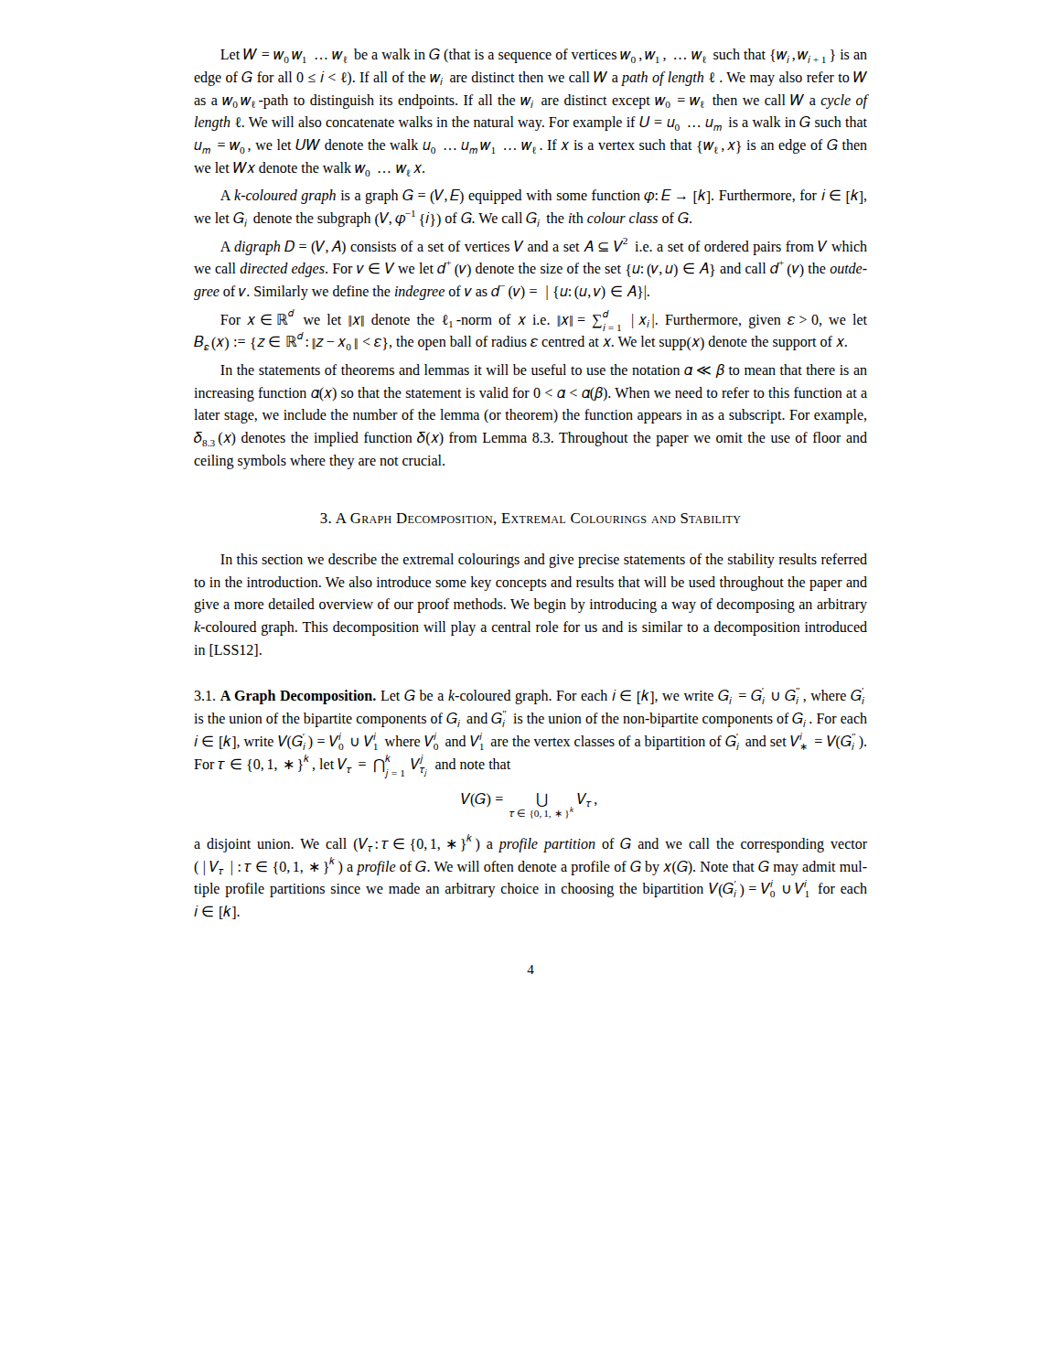Let W=w0w1…wℓ be a walk in G (that is a sequence of vertices w0,w1,…wℓ such that {wi,wi+1} is an edge of G for all 0≤i<ℓ). If all of the wi are distinct then we call W a path of length ℓ . We may also refer to W as a w0wℓ-path to distinguish its endpoints. If all the wi are distinct except w0=wℓ then we call W a cycle of length ℓ. We will also concatenate walks in the natural way. For example if U=u0…um is a walk in G such that um=w0, we let UW denote the walk u0…umw1…wℓ. If x is a vertex such that {wℓ,x} is an edge of G then we let Wx denote the walk w0…wℓx.
A k-coloured graph is a graph G=(V,E) equipped with some function φ:E→[k]. Furthermore, for i∈[k], we let Gi denote the subgraph (V,φ−1{i}) of G. We call Gi the ith colour class of G.
A digraph D=(V,A) consists of a set of vertices V and a set A⊆V2 i.e. a set of ordered pairs from V which we call directed edges. For v∈V we let d+(v) denote the size of the set {u:(v,u)∈A} and call d+(v) the outdegree of v. Similarly we define the indegree of v as d−(v)=|{u:(u,v)∈A}|.
For x∈ℝd we let ‖x‖ denote the ℓ1-norm of x i.e. ‖x‖=∑i=1d|xi|. Furthermore, given ε>0, we let Bε(x):={z∈ℝd:‖z−x0‖<ε}, the open ball of radius ε centred at x. We let supp(x) denote the support of x.
In the statements of theorems and lemmas it will be useful to use the notation α≪β to mean that there is an increasing function α(x) so that the statement is valid for 0<α<α(β). When we need to refer to this function at a later stage, we include the number of the lemma (or theorem) the function appears in as a subscript. For example, δ8.3(x) denotes the implied function δ(x) from Lemma 8.3. Throughout the paper we omit the use of floor and ceiling symbols where they are not crucial.
3. A Graph Decomposition, Extremal Colourings and Stability
In this section we describe the extremal colourings and give precise statements of the stability results referred to in the introduction. We also introduce some key concepts and results that will be used throughout the paper and give a more detailed overview of our proof methods. We begin by introducing a way of decomposing an arbitrary k-coloured graph. This decomposition will play a central role for us and is similar to a decomposition introduced in [LSS12].
3.1. A Graph Decomposition. Let G be a k-coloured graph. For each i∈[k], we write Gi=Gi′∪Gi″, where Gi′ is the union of the bipartite components of Gi and Gi″ is the union of the non-bipartite components of Gi. For each i∈[k], write V(Gi′)=V0i∪V1i where V0i and V1i are the vertex classes of a bipartition of Gi′ and set V∗i=V(Gi″). For τ∈{0,1,∗}k, let Vτ=⋂j=1kVτjj and note that
V(G)= ⋃ τ∈{0,1,∗}k Vτ,
a disjoint union. We call (Vτ:τ∈{0,1,∗}k) a profile partition of G and we call the corresponding vector (|Vτ|:τ∈{0,1,∗}k) a profile of G. We will often denote a profile of G by x(G). Note that G may admit multiple profile partitions since we made an arbitrary choice in choosing the bipartition V(Gi′)=V0i∪V1i for each i∈[k].
4